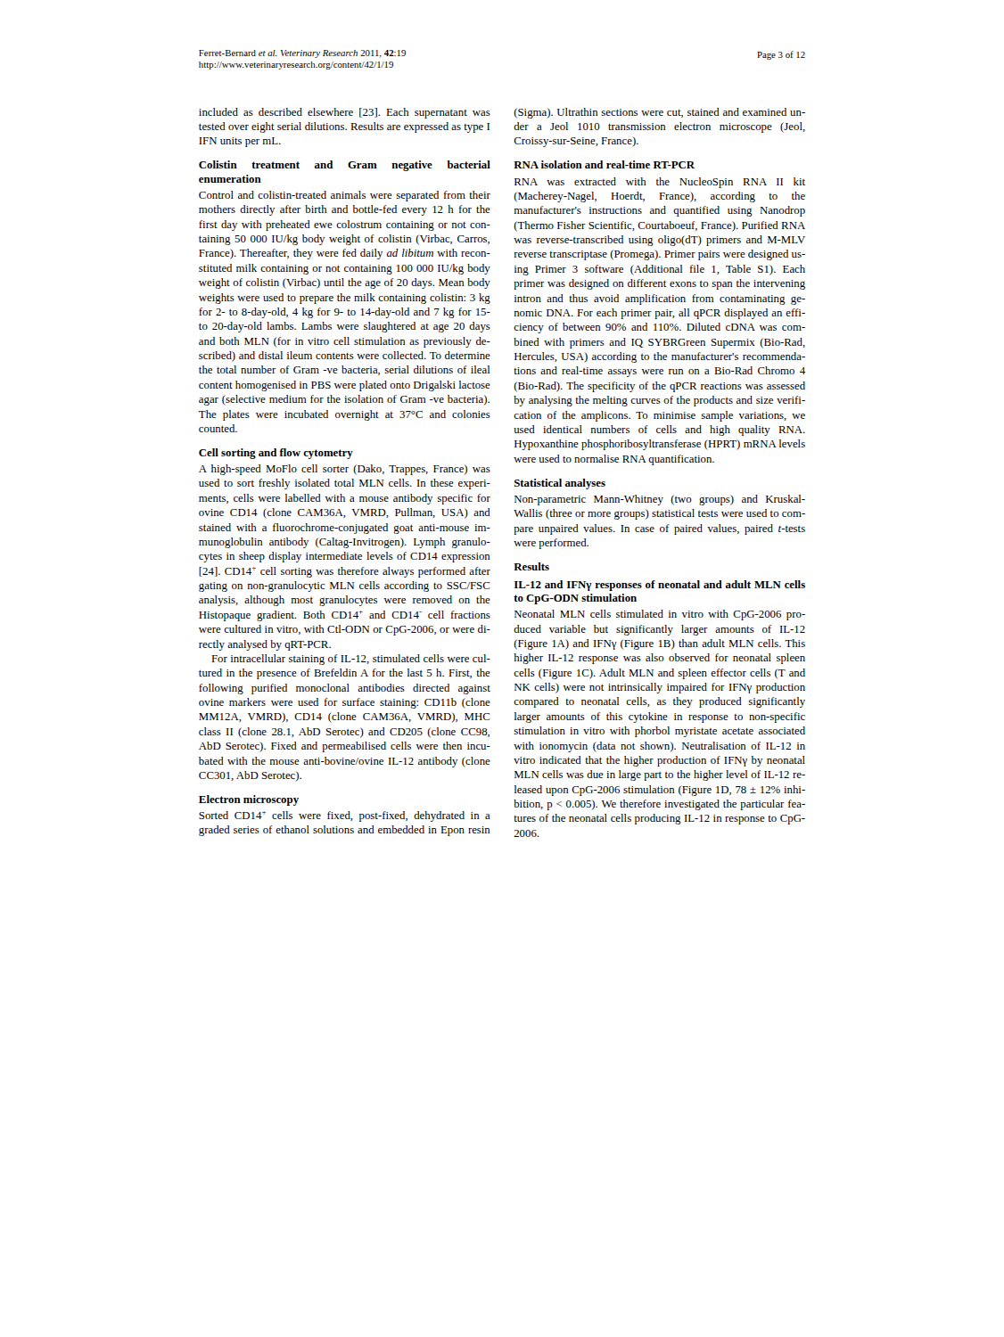Ferret-Bernard et al. Veterinary Research 2011, 42:19
http://www.veterinaryresearch.org/content/42/1/19
Page 3 of 12
included as described elsewhere [23]. Each supernatant was tested over eight serial dilutions. Results are expressed as type I IFN units per mL.
Colistin treatment and Gram negative bacterial enumeration
Control and colistin-treated animals were separated from their mothers directly after birth and bottle-fed every 12 h for the first day with preheated ewe colostrum containing or not containing 50 000 IU/kg body weight of colistin (Virbac, Carros, France). Thereafter, they were fed daily ad libitum with reconstituted milk containing or not containing 100 000 IU/kg body weight of colistin (Virbac) until the age of 20 days. Mean body weights were used to prepare the milk containing colistin: 3 kg for 2- to 8-day-old, 4 kg for 9- to 14-day-old and 7 kg for 15- to 20-day-old lambs. Lambs were slaughtered at age 20 days and both MLN (for in vitro cell stimulation as previously described) and distal ileum contents were collected. To determine the total number of Gram -ve bacteria, serial dilutions of ileal content homogenised in PBS were plated onto Drigalski lactose agar (selective medium for the isolation of Gram -ve bacteria). The plates were incubated overnight at 37°C and colonies counted.
Cell sorting and flow cytometry
A high-speed MoFlo cell sorter (Dako, Trappes, France) was used to sort freshly isolated total MLN cells. In these experiments, cells were labelled with a mouse antibody specific for ovine CD14 (clone CAM36A, VMRD, Pullman, USA) and stained with a fluorochrome-conjugated goat anti-mouse immunoglobulin antibody (Caltag-Invitrogen). Lymph granulocytes in sheep display intermediate levels of CD14 expression [24]. CD14+ cell sorting was therefore always performed after gating on non-granulocytic MLN cells according to SSC/FSC analysis, although most granulocytes were removed on the Histopaque gradient. Both CD14+ and CD14- cell fractions were cultured in vitro, with Ctl-ODN or CpG-2006, or were directly analysed by qRT-PCR.
For intracellular staining of IL-12, stimulated cells were cultured in the presence of Brefeldin A for the last 5 h. First, the following purified monoclonal antibodies directed against ovine markers were used for surface staining: CD11b (clone MM12A, VMRD), CD14 (clone CAM36A, VMRD), MHC class II (clone 28.1, AbD Serotec) and CD205 (clone CC98, AbD Serotec). Fixed and permeabilised cells were then incubated with the mouse anti-bovine/ovine IL-12 antibody (clone CC301, AbD Serotec).
Electron microscopy
Sorted CD14+ cells were fixed, post-fixed, dehydrated in a graded series of ethanol solutions and embedded in Epon resin (Sigma). Ultrathin sections were cut, stained and examined under a Jeol 1010 transmission electron microscope (Jeol, Croissy-sur-Seine, France).
RNA isolation and real-time RT-PCR
RNA was extracted with the NucleoSpin RNA II kit (Macherey-Nagel, Hoerdt, France), according to the manufacturer's instructions and quantified using Nanodrop (Thermo Fisher Scientific, Courtaboeuf, France). Purified RNA was reverse-transcribed using oligo(dT) primers and M-MLV reverse transcriptase (Promega). Primer pairs were designed using Primer 3 software (Additional file 1, Table S1). Each primer was designed on different exons to span the intervening intron and thus avoid amplification from contaminating genomic DNA. For each primer pair, all qPCR displayed an efficiency of between 90% and 110%. Diluted cDNA was combined with primers and IQ SYBRGreen Supermix (Bio-Rad, Hercules, USA) according to the manufacturer's recommendations and real-time assays were run on a Bio-Rad Chromo 4 (Bio-Rad). The specificity of the qPCR reactions was assessed by analysing the melting curves of the products and size verification of the amplicons. To minimise sample variations, we used identical numbers of cells and high quality RNA. Hypoxanthine phosphoribosyltransferase (HPRT) mRNA levels were used to normalise RNA quantification.
Statistical analyses
Non-parametric Mann-Whitney (two groups) and Kruskal-Wallis (three or more groups) statistical tests were used to compare unpaired values. In case of paired values, paired t-tests were performed.
Results
IL-12 and IFNγ responses of neonatal and adult MLN cells to CpG-ODN stimulation
Neonatal MLN cells stimulated in vitro with CpG-2006 produced variable but significantly larger amounts of IL-12 (Figure 1A) and IFNγ (Figure 1B) than adult MLN cells. This higher IL-12 response was also observed for neonatal spleen cells (Figure 1C). Adult MLN and spleen effector cells (T and NK cells) were not intrinsically impaired for IFNγ production compared to neonatal cells, as they produced significantly larger amounts of this cytokine in response to non-specific stimulation in vitro with phorbol myristate acetate associated with ionomycin (data not shown). Neutralisation of IL-12 in vitro indicated that the higher production of IFNγ by neonatal MLN cells was due in large part to the higher level of IL-12 released upon CpG-2006 stimulation (Figure 1D, 78 ± 12% inhibition, p < 0.005). We therefore investigated the particular features of the neonatal cells producing IL-12 in response to CpG-2006.